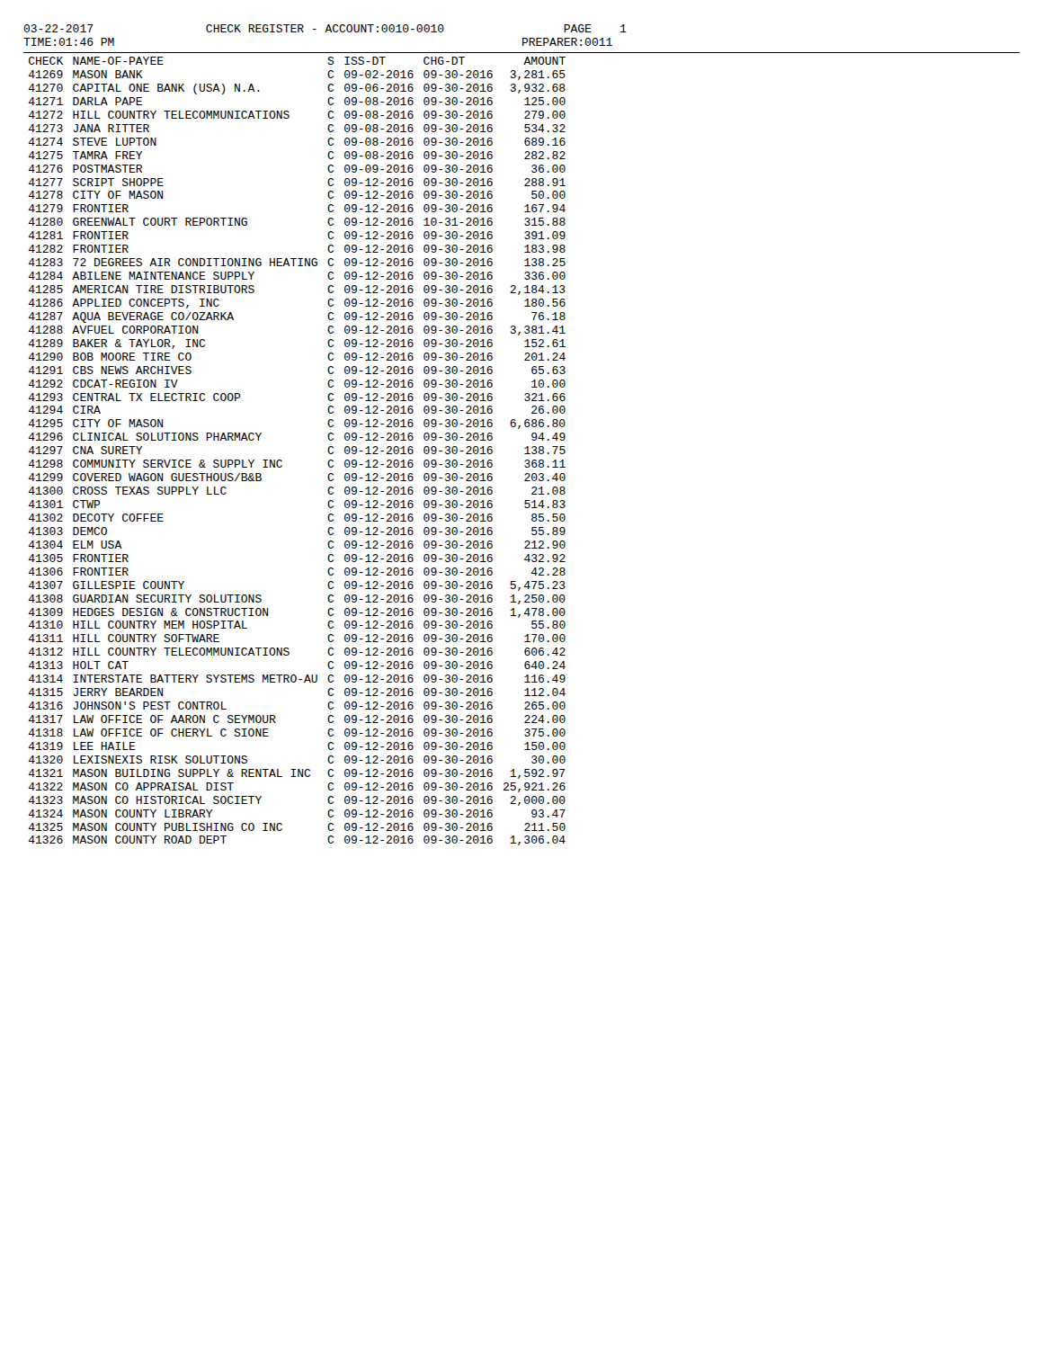03-22-2017                CHECK REGISTER - ACCOUNT:0010-0010                 PAGE    1
TIME:01:46 PM                                                          PREPARER:0011
| CHECK | NAME-OF-PAYEE | S | ISS-DT | CHG-DT | AMOUNT |
| --- | --- | --- | --- | --- | --- |
| 41269 | MASON BANK | C | 09-02-2016 | 09-30-2016 | 3,281.65 |
| 41270 | CAPITAL ONE BANK (USA) N.A. | C | 09-06-2016 | 09-30-2016 | 3,932.68 |
| 41271 | DARLA PAPE | C | 09-08-2016 | 09-30-2016 | 125.00 |
| 41272 | HILL COUNTRY TELECOMMUNICATIONS | C | 09-08-2016 | 09-30-2016 | 279.00 |
| 41273 | JANA RITTER | C | 09-08-2016 | 09-30-2016 | 534.32 |
| 41274 | STEVE LUPTON | C | 09-08-2016 | 09-30-2016 | 689.16 |
| 41275 | TAMRA FREY | C | 09-08-2016 | 09-30-2016 | 282.82 |
| 41276 | POSTMASTER | C | 09-09-2016 | 09-30-2016 | 36.00 |
| 41277 | SCRIPT SHOPPE | C | 09-12-2016 | 09-30-2016 | 288.91 |
| 41278 | CITY OF MASON | C | 09-12-2016 | 09-30-2016 | 50.00 |
| 41279 | FRONTIER | C | 09-12-2016 | 09-30-2016 | 167.94 |
| 41280 | GREENWALT COURT REPORTING | C | 09-12-2016 | 10-31-2016 | 315.88 |
| 41281 | FRONTIER | C | 09-12-2016 | 09-30-2016 | 391.09 |
| 41282 | FRONTIER | C | 09-12-2016 | 09-30-2016 | 183.98 |
| 41283 | 72 DEGREES AIR CONDITIONING HEATING | C | 09-12-2016 | 09-30-2016 | 138.25 |
| 41284 | ABILENE MAINTENANCE SUPPLY | C | 09-12-2016 | 09-30-2016 | 336.00 |
| 41285 | AMERICAN TIRE DISTRIBUTORS | C | 09-12-2016 | 09-30-2016 | 2,184.13 |
| 41286 | APPLIED CONCEPTS, INC | C | 09-12-2016 | 09-30-2016 | 180.56 |
| 41287 | AQUA BEVERAGE CO/OZARKA | C | 09-12-2016 | 09-30-2016 | 76.18 |
| 41288 | AVFUEL CORPORATION | C | 09-12-2016 | 09-30-2016 | 3,381.41 |
| 41289 | BAKER & TAYLOR, INC | C | 09-12-2016 | 09-30-2016 | 152.61 |
| 41290 | BOB MOORE TIRE CO | C | 09-12-2016 | 09-30-2016 | 201.24 |
| 41291 | CBS NEWS ARCHIVES | C | 09-12-2016 | 09-30-2016 | 65.63 |
| 41292 | CDCAT-REGION IV | C | 09-12-2016 | 09-30-2016 | 10.00 |
| 41293 | CENTRAL TX ELECTRIC COOP | C | 09-12-2016 | 09-30-2016 | 321.66 |
| 41294 | CIRA | C | 09-12-2016 | 09-30-2016 | 26.00 |
| 41295 | CITY OF MASON | C | 09-12-2016 | 09-30-2016 | 6,686.80 |
| 41296 | CLINICAL SOLUTIONS PHARMACY | C | 09-12-2016 | 09-30-2016 | 94.49 |
| 41297 | CNA SURETY | C | 09-12-2016 | 09-30-2016 | 138.75 |
| 41298 | COMMUNITY SERVICE & SUPPLY INC | C | 09-12-2016 | 09-30-2016 | 368.11 |
| 41299 | COVERED WAGON GUESTHOUS/B&B | C | 09-12-2016 | 09-30-2016 | 203.40 |
| 41300 | CROSS TEXAS SUPPLY LLC | C | 09-12-2016 | 09-30-2016 | 21.08 |
| 41301 | CTWP | C | 09-12-2016 | 09-30-2016 | 514.83 |
| 41302 | DECOTY COFFEE | C | 09-12-2016 | 09-30-2016 | 85.50 |
| 41303 | DEMCO | C | 09-12-2016 | 09-30-2016 | 55.89 |
| 41304 | ELM USA | C | 09-12-2016 | 09-30-2016 | 212.90 |
| 41305 | FRONTIER | C | 09-12-2016 | 09-30-2016 | 432.92 |
| 41306 | FRONTIER | C | 09-12-2016 | 09-30-2016 | 42.28 |
| 41307 | GILLESPIE COUNTY | C | 09-12-2016 | 09-30-2016 | 5,475.23 |
| 41308 | GUARDIAN SECURITY SOLUTIONS | C | 09-12-2016 | 09-30-2016 | 1,250.00 |
| 41309 | HEDGES DESIGN & CONSTRUCTION | C | 09-12-2016 | 09-30-2016 | 1,478.00 |
| 41310 | HILL COUNTRY MEM HOSPITAL | C | 09-12-2016 | 09-30-2016 | 55.80 |
| 41311 | HILL COUNTRY SOFTWARE | C | 09-12-2016 | 09-30-2016 | 170.00 |
| 41312 | HILL COUNTRY TELECOMMUNICATIONS | C | 09-12-2016 | 09-30-2016 | 606.42 |
| 41313 | HOLT CAT | C | 09-12-2016 | 09-30-2016 | 640.24 |
| 41314 | INTERSTATE BATTERY SYSTEMS METRO-AU | C | 09-12-2016 | 09-30-2016 | 116.49 |
| 41315 | JERRY BEARDEN | C | 09-12-2016 | 09-30-2016 | 112.04 |
| 41316 | JOHNSON'S PEST CONTROL | C | 09-12-2016 | 09-30-2016 | 265.00 |
| 41317 | LAW OFFICE OF AARON C SEYMOUR | C | 09-12-2016 | 09-30-2016 | 224.00 |
| 41318 | LAW OFFICE OF CHERYL C SIONE | C | 09-12-2016 | 09-30-2016 | 375.00 |
| 41319 | LEE HAILE | C | 09-12-2016 | 09-30-2016 | 150.00 |
| 41320 | LEXISNEXIS RISK SOLUTIONS | C | 09-12-2016 | 09-30-2016 | 30.00 |
| 41321 | MASON BUILDING SUPPLY & RENTAL INC | C | 09-12-2016 | 09-30-2016 | 1,592.97 |
| 41322 | MASON CO APPRAISAL DIST | C | 09-12-2016 | 09-30-2016 | 25,921.26 |
| 41323 | MASON CO HISTORICAL SOCIETY | C | 09-12-2016 | 09-30-2016 | 2,000.00 |
| 41324 | MASON COUNTY LIBRARY | C | 09-12-2016 | 09-30-2016 | 93.47 |
| 41325 | MASON COUNTY PUBLISHING CO INC | C | 09-12-2016 | 09-30-2016 | 211.50 |
| 41326 | MASON COUNTY ROAD DEPT | C | 09-12-2016 | 09-30-2016 | 1,306.04 |